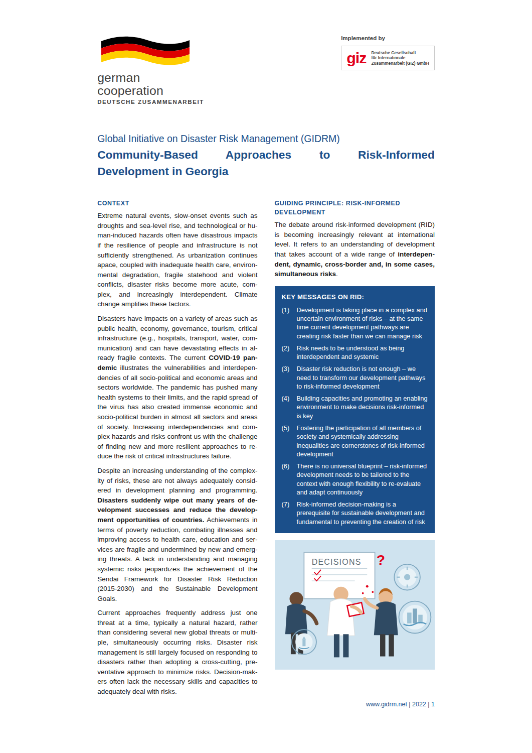german
cooperation
DEUTSCHE ZUSAMMENARBEIT
Implemented by
giz
Deutsche Gesellschaft
für Internationale
Zusammenarbeit (GIZ) GmbH
Global Initiative on Disaster Risk Management (GIDRM)
Community-Based Approaches to Risk-Informed Development in Georgia
Context
Extreme natural events, slow-onset events such as droughts and sea-level rise, and technological or human-induced hazards often have disastrous impacts if the resilience of people and infrastructure is not sufficiently strengthened. As urbanization continues apace, coupled with inadequate health care, environmental degradation, fragile statehood and violent conflicts, disaster risks become more acute, complex, and increasingly interdependent. Climate change amplifies these factors.
Disasters have impacts on a variety of areas such as public health, economy, governance, tourism, critical infrastructure (e.g., hospitals, transport, water, communication) and can have devastating effects in already fragile contexts. The current COVID-19 pandemic illustrates the vulnerabilities and interdependencies of all socio-political and economic areas and sectors worldwide. The pandemic has pushed many health systems to their limits, and the rapid spread of the virus has also created immense economic and socio-political burden in almost all sectors and areas of society. Increasing interdependencies and complex hazards and risks confront us with the challenge of finding new and more resilient approaches to reduce the risk of critical infrastructures failure.
Despite an increasing understanding of the complexity of risks, these are not always adequately considered in development planning and programming. Disasters suddenly wipe out many years of development successes and reduce the development opportunities of countries. Achievements in terms of poverty reduction, combating illnesses and improving access to health care, education and services are fragile and undermined by new and emerging threats. A lack in understanding and managing systemic risks jeopardizes the achievement of the Sendai Framework for Disaster Risk Reduction (2015-2030) and the Sustainable Development Goals.
Current approaches frequently address just one threat at a time, typically a natural hazard, rather than considering several new global threats or multiple, simultaneously occurring risks. Disaster risk management is still largely focused on responding to disasters rather than adopting a cross-cutting, preventative approach to minimize risks. Decision-makers often lack the necessary skills and capacities to adequately deal with risks.
Guiding Principle: Risk-Informed Development
The debate around risk-informed development (RID) is becoming increasingly relevant at international level. It refers to an understanding of development that takes account of a wide range of interdependent, dynamic, cross-border and, in some cases, simultaneous risks.
KEY MESSAGES ON RID:
Development is taking place in a complex and uncertain environment of risks – at the same time current development pathways are creating risk faster than we can manage risk
Risk needs to be understood as being interdependent and systemic
Disaster risk reduction is not enough – we need to transform our development pathways to risk-informed development
Building capacities and promoting an enabling environment to make decisions risk-informed is key
Fostering the participation of all members of society and systemically addressing inequalities are cornerstones of risk-informed development
There is no universal blueprint – risk-informed development needs to be tailored to the context with enough flexibility to re-evaluate and adapt continuously
Risk-informed decision-making is a prerequisite for sustainable development and fundamental to preventing the creation of risk
DECISIONS ?
www.gidrm.net | 2022 | 1